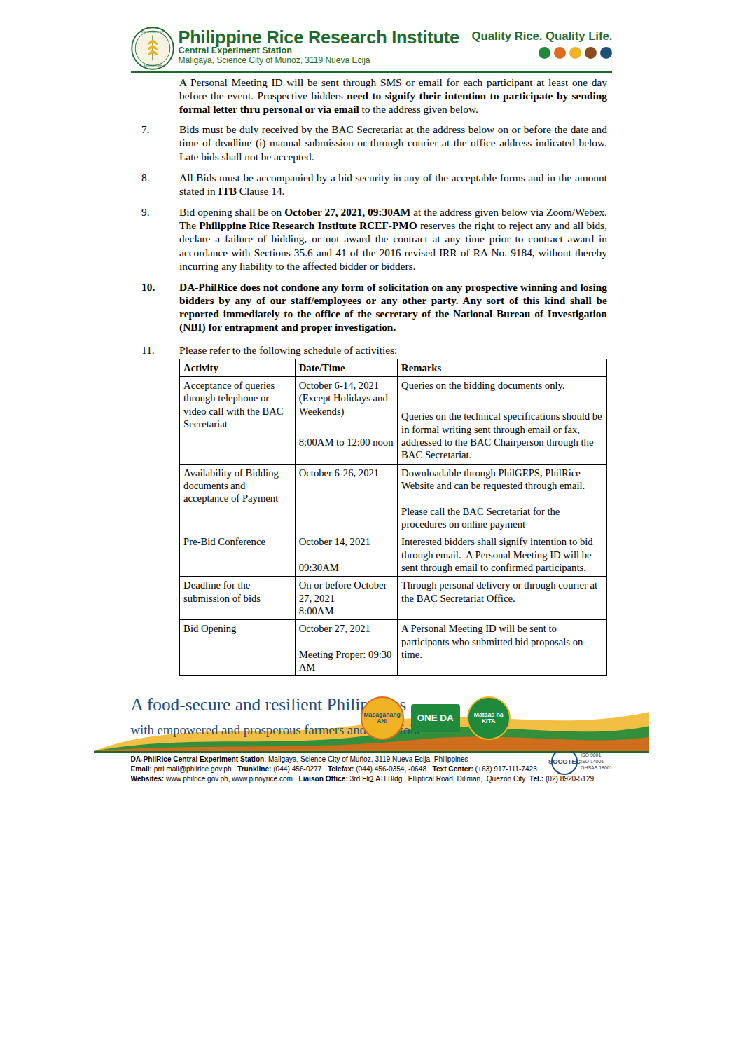DEPARTMENT OF AGRICULTURE
Philippine Rice Research Institute
Central Experiment Station
Maligaya, Science City of Muñoz, 3119 Nueva Ecija
Quality Rice. Quality Life.
A Personal Meeting ID will be sent through SMS or email for each participant at least one day before the event. Prospective bidders need to signify their intention to participate by sending formal letter thru personal or via email to the address given below.
7. Bids must be duly received by the BAC Secretariat at the address below on or before the date and time of deadline (i) manual submission or through courier at the office address indicated below. Late bids shall not be accepted.
8. All Bids must be accompanied by a bid security in any of the acceptable forms and in the amount stated in ITB Clause 14.
9. Bid opening shall be on October 27, 2021, 09:30AM at the address given below via Zoom/Webex. The Philippine Rice Research Institute RCEF-PMO reserves the right to reject any and all bids, declare a failure of bidding, or not award the contract at any time prior to contract award in accordance with Sections 35.6 and 41 of the 2016 revised IRR of RA No. 9184, without thereby incurring any liability to the affected bidder or bidders.
10. DA-PhilRice does not condone any form of solicitation on any prospective winning and losing bidders by any of our staff/employees or any other party. Any sort of this kind shall be reported immediately to the office of the secretary of the National Bureau of Investigation (NBI) for entrapment and proper investigation.
11. Please refer to the following schedule of activities:
| Activity | Date/Time | Remarks |
| --- | --- | --- |
| Acceptance of queries through telephone or video call with the BAC Secretariat | October 6-14, 2021 (Except Holidays and Weekends) 8:00AM to 12:00 noon | Queries on the bidding documents only. Queries on the technical specifications should be in formal writing sent through email or fax, addressed to the BAC Chairperson through the BAC Secretariat. |
| Availability of Bidding documents and acceptance of Payment | October 6-26, 2021 | Downloadable through PhilGEPS, PhilRice Website and can be requested through email. Please call the BAC Secretariat for the procedures on online payment |
| Pre-Bid Conference | October 14, 2021 09:30AM | Interested bidders shall signify intention to bid through email. A Personal Meeting ID will be sent through email to confirmed participants. |
| Deadline for the submission of bids | On or before October 27, 2021 8:00AM | Through personal delivery or through courier at the BAC Secretariat Office. |
| Bid Opening | October 27, 2021 Meeting Proper: 09:30 AM | A Personal Meeting ID will be sent to participants who submitted bid proposals on time. |
A food-secure and resilient Philippines
with empowered and prosperous farmers and fisherfolk
Masaganang
ANI
ONE DA
Mataas na
KITA
DA-PhilRice Central Experiment Station, Maligaya, Science City of Muñoz, 3119 Nueva Ecija, Philippines
Email: prri.mail@philrice.gov.ph Trunkline: (044) 456-0277 Telefax: (044) 456-0354, -0648 Text Center: (+63) 917-111-7423
Websites: www.philrice.gov.ph, www.pinoyrice.com Liaison Office: 3rd Flr., ATI Bldg., Elliptical Road, Diliman, Quezon City Tel.: (02) 8920-5129
SOCOTEC
ISO 9001
ISO 14001
OHSAS 18001
2